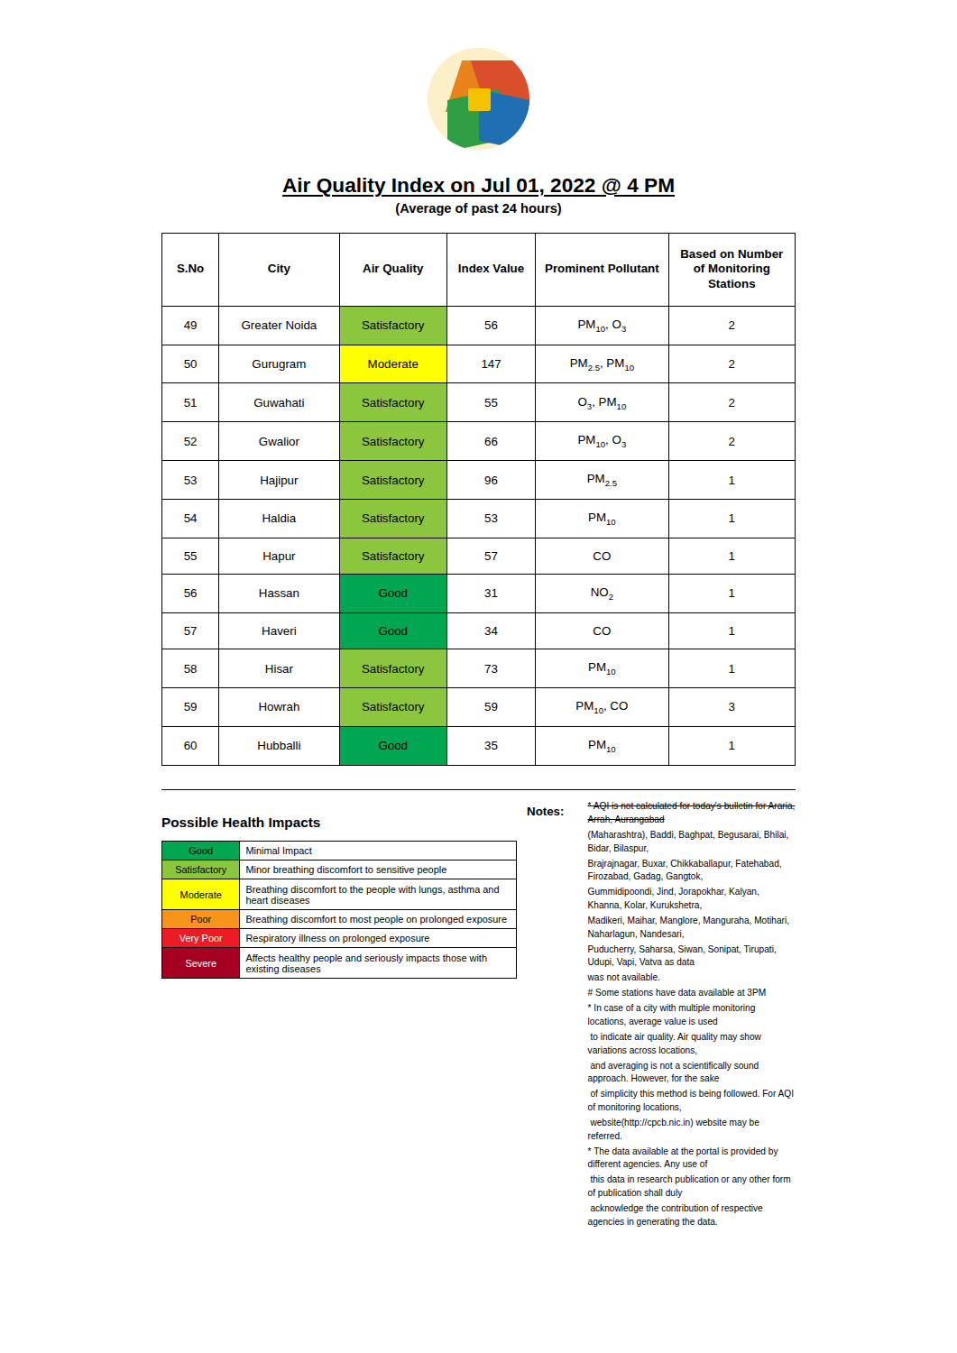Air Quality Index on Jul 01, 2022 @ 4 PM
(Average of past 24 hours)
| S.No | City | Air Quality | Index Value | Prominent Pollutant | Based on Number of Monitoring Stations |
| --- | --- | --- | --- | --- | --- |
| 49 | Greater Noida | Satisfactory | 56 | PM 10 , O 3 | 2 |
| 50 | Gurugram | Moderate | 147 | PM 2.5 , PM 10 | 2 |
| 51 | Guwahati | Satisfactory | 55 | O 3 , PM 10 | 2 |
| 52 | Gwalior | Satisfactory | 66 | PM 10 , O 3 | 2 |
| 53 | Hajipur | Satisfactory | 96 | PM 2.5 | 1 |
| 54 | Haldia | Satisfactory | 53 | PM 10 | 1 |
| 55 | Hapur | Satisfactory | 57 | CO | 1 |
| 56 | Hassan | Good | 31 | NO 2 | 1 |
| 57 | Haveri | Good | 34 | CO | 1 |
| 58 | Hisar | Satisfactory | 73 | PM 10 | 1 |
| 59 | Howrah | Satisfactory | 59 | PM 10 , CO | 3 |
| 60 | Hubballi | Good | 35 | PM 10 | 1 |
Possible Health Impacts
| Good | Minimal Impact |
| Satisfactory | Minor breathing discomfort to sensitive people |
| Moderate | Breathing discomfort to the people with lungs, asthma and heart diseases |
| Poor | Breathing discomfort to most people on prolonged exposure |
| Very Poor | Respiratory illness on prolonged exposure |
| Severe | Affects healthy people and seriously impacts those with existing diseases |
Notes:
* AQI is not calculated for today's bulletin for Araria, Arrah, Aurangabad
(Maharashtra), Baddi, Baghpat, Begusarai, Bhilai, Bidar, Bilaspur,
Brajrajnagar, Buxar, Chikkaballapur, Fatehabad, Firozabad, Gadag, Gangtok,
Gummidipoondi, Jind, Jorapokhar, Kalyan, Khanna, Kolar, Kurukshetra,
Madikeri, Maihar, Manglore, Manguraha, Motihari, Naharlagun, Nandesari,
Puducherry, Saharsa, Siwan, Sonipat, Tirupati, Udupi, Vapi, Vatva as data
was not available.
# Some stations have data available at 3PM
* In case of a city with multiple monitoring locations, average value is used
to indicate air quality. Air quality may show variations across locations,
and averaging is not a scientifically sound approach. However, for the sake
of simplicity this method is being followed. For AQI of monitoring locations,
website(http://cpcb.nic.in) website may be referred.
* The data available at the portal is provided by different agencies. Any use of
this data in research publication or any other form of publication shall duly
acknowledge the contribution of respective agencies in generating the data.